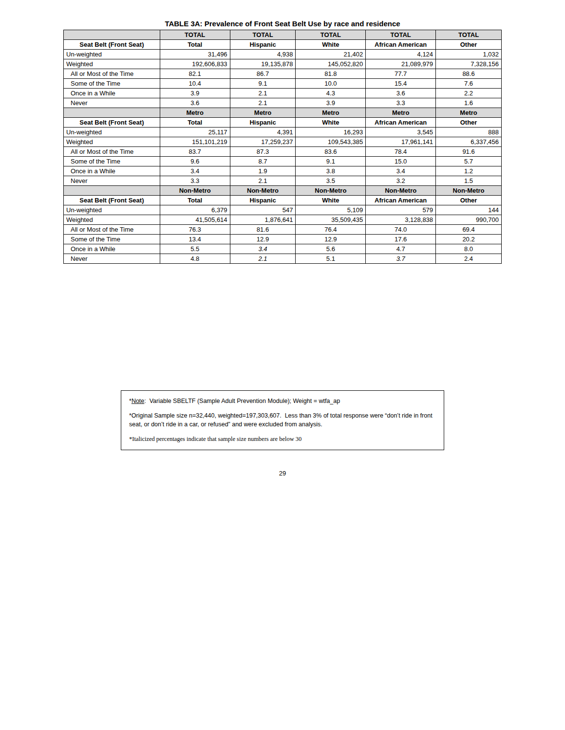TABLE 3A: Prevalence of Front Seat Belt Use by race and residence
| | TOTAL | TOTAL | TOTAL | TOTAL | TOTAL |
| --- | --- | --- | --- | --- | --- |
| Seat Belt (Front Seat) | Total | Hispanic | White | African American | Other |
| Un-weighted | 31,496 | 4,938 | 21,402 | 4,124 | 1,032 |
| Weighted | 192,606,833 | 19,135,878 | 145,052,820 | 21,089,979 | 7,328,156 |
| All or Most of the Time | 82.1 | 86.7 | 81.8 | 77.7 | 88.6 |
| Some of the Time | 10.4 | 9.1 | 10.0 | 15.4 | 7.6 |
| Once in a While | 3.9 | 2.1 | 4.3 | 3.6 | 2.2 |
| Never | 3.6 | 2.1 | 3.9 | 3.3 | 1.6 |
| | Metro | Metro | Metro | Metro | Metro |
| Seat Belt (Front Seat) | Total | Hispanic | White | African American | Other |
| Un-weighted | 25,117 | 4,391 | 16,293 | 3,545 | 888 |
| Weighted | 151,101,219 | 17,259,237 | 109,543,385 | 17,961,141 | 6,337,456 |
| All or Most of the Time | 83.7 | 87.3 | 83.6 | 78.4 | 91.6 |
| Some of the Time | 9.6 | 8.7 | 9.1 | 15.0 | 5.7 |
| Once in a While | 3.4 | 1.9 | 3.8 | 3.4 | 1.2 |
| Never | 3.3 | 2.1 | 3.5 | 3.2 | 1.5 |
| | Non-Metro | Non-Metro | Non-Metro | Non-Metro | Non-Metro |
| Seat Belt (Front Seat) | Total | Hispanic | White | African American | Other |
| Un-weighted | 6,379 | 547 | 5,109 | 579 | 144 |
| Weighted | 41,505,614 | 1,876,641 | 35,509,435 | 3,128,838 | 990,700 |
| All or Most of the Time | 76.3 | 81.6 | 76.4 | 74.0 | 69.4 |
| Some of the Time | 13.4 | 12.9 | 12.9 | 17.6 | 20.2 |
| Once in a While | 5.5 | 3.4 | 5.6 | 4.7 | 8.0 |
| Never | 4.8 | 2.1 | 5.1 | 3.7 | 2.4 |
*Note: Variable SBELTF (Sample Adult Prevention Module); Weight = wtfa_ap
*Original Sample size n=32,440, weighted=197,303,607. Less than 3% of total response were “don’t ride in front seat, or don’t ride in a car, or refused” and were excluded from analysis.
*Italicized percentages indicate that sample size numbers are below 30
29